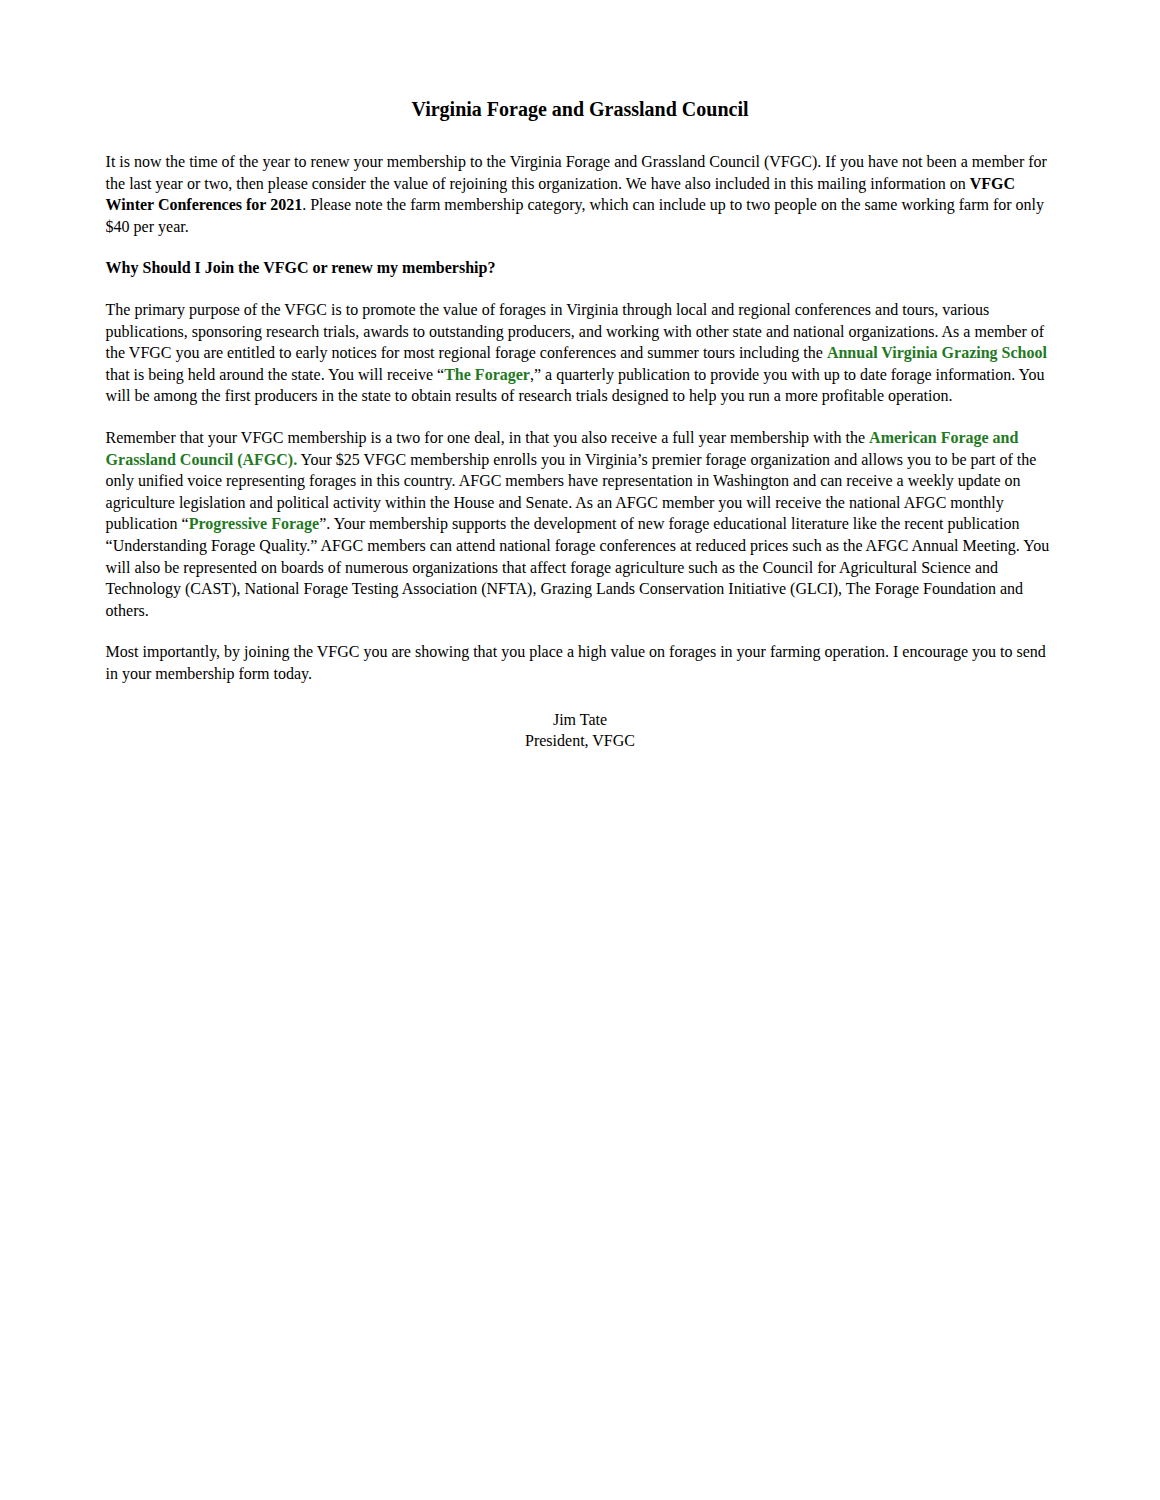Virginia Forage and Grassland Council
It is now the time of the year to renew your membership to the Virginia Forage and Grassland Council (VFGC). If you have not been a member for the last year or two, then please consider the value of rejoining this organization. We have also included in this mailing information on VFGC Winter Conferences for 2021. Please note the farm membership category, which can include up to two people on the same working farm for only $40 per year.
Why Should I Join the VFGC or renew my membership?
The primary purpose of the VFGC is to promote the value of forages in Virginia through local and regional conferences and tours, various publications, sponsoring research trials, awards to outstanding producers, and working with other state and national organizations. As a member of the VFGC you are entitled to early notices for most regional forage conferences and summer tours including the Annual Virginia Grazing School that is being held around the state. You will receive “The Forager,” a quarterly publication to provide you with up to date forage information. You will be among the first producers in the state to obtain results of research trials designed to help you run a more profitable operation.
Remember that your VFGC membership is a two for one deal, in that you also receive a full year membership with the American Forage and Grassland Council (AFGC). Your $25 VFGC membership enrolls you in Virginia’s premier forage organization and allows you to be part of the only unified voice representing forages in this country. AFGC members have representation in Washington and can receive a weekly update on agriculture legislation and political activity within the House and Senate. As an AFGC member you will receive the national AFGC monthly publication “Progressive Forage”. Your membership supports the development of new forage educational literature like the recent publication “Understanding Forage Quality.” AFGC members can attend national forage conferences at reduced prices such as the AFGC Annual Meeting. You will also be represented on boards of numerous organizations that affect forage agriculture such as the Council for Agricultural Science and Technology (CAST), National Forage Testing Association (NFTA), Grazing Lands Conservation Initiative (GLCI), The Forage Foundation and others.
Most importantly, by joining the VFGC you are showing that you place a high value on forages in your farming operation. I encourage you to send in your membership form today.
Jim Tate
President, VFGC